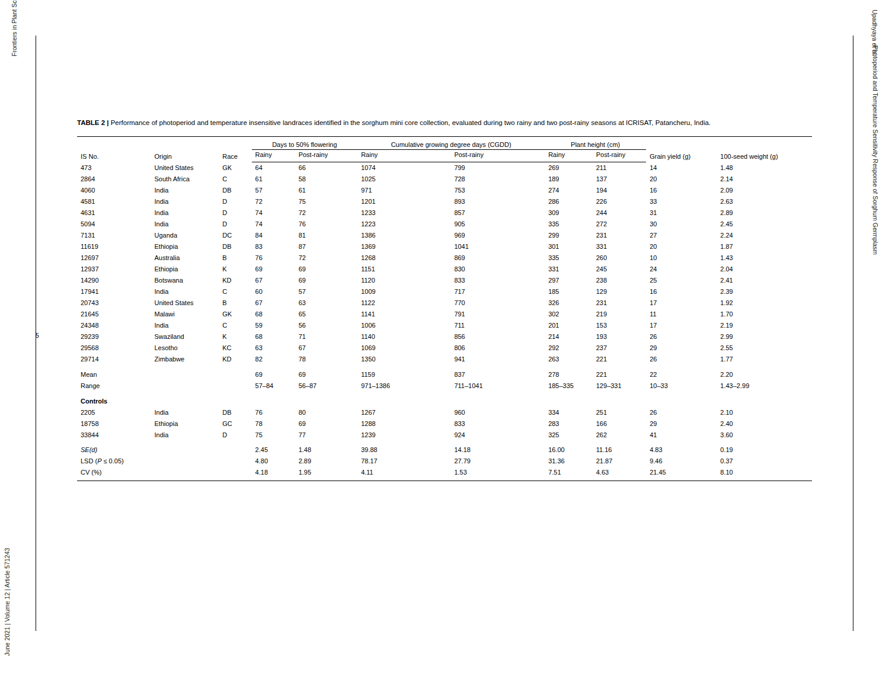Frontiers in Plant Science | www.frontiersin.org
June 2021 | Volume 12 | Article 571243
Upadhyaya et al.
Photoperiod and Temperature Sensitivity Response of Sorghum Germplasm
5
TABLE 2 | Performance of photoperiod and temperature insensitive landraces identified in the sorghum mini core collection, evaluated during two rainy and two post-rainy seasons at ICRISAT, Patancheru, India.
| IS No. | Origin | Race | Days to 50% flowering | Cumulative growing degree days (CGDD) | Plant height (cm) | Grain yield (g) | 100-seed weight (g) |
| --- | --- | --- | --- | --- | --- | --- | --- |
| Rainy | Post-rainy | Rainy | Post-rainy | Rainy | Post-rainy |
| 473 | United States | GK | 64 | 66 | 1074 | 799 | 269 | 211 | 14 | 1.48 |
| 2864 | South Africa | C | 61 | 58 | 1025 | 728 | 189 | 137 | 20 | 2.14 |
| 4060 | India | DB | 57 | 61 | 971 | 753 | 274 | 194 | 16 | 2.09 |
| 4581 | India | D | 72 | 75 | 1201 | 893 | 286 | 226 | 33 | 2.63 |
| 4631 | India | D | 74 | 72 | 1233 | 857 | 309 | 244 | 31 | 2.89 |
| 5094 | India | D | 74 | 76 | 1223 | 905 | 335 | 272 | 30 | 2.45 |
| 7131 | Uganda | DC | 84 | 81 | 1386 | 969 | 299 | 231 | 27 | 2.24 |
| 11619 | Ethiopia | DB | 83 | 87 | 1369 | 1041 | 301 | 331 | 20 | 1.87 |
| 12697 | Australia | B | 76 | 72 | 1268 | 869 | 335 | 260 | 10 | 1.43 |
| 12937 | Ethiopia | K | 69 | 69 | 1151 | 830 | 331 | 245 | 24 | 2.04 |
| 14290 | Botswana | KD | 67 | 69 | 1120 | 833 | 297 | 238 | 25 | 2.41 |
| 17941 | India | C | 60 | 57 | 1009 | 717 | 185 | 129 | 16 | 2.39 |
| 20743 | United States | B | 67 | 63 | 1122 | 770 | 326 | 231 | 17 | 1.92 |
| 21645 | Malawi | GK | 68 | 65 | 1141 | 791 | 302 | 219 | 11 | 1.70 |
| 24348 | India | C | 59 | 56 | 1006 | 711 | 201 | 153 | 17 | 2.19 |
| 29239 | Swaziland | K | 68 | 71 | 1140 | 856 | 214 | 193 | 26 | 2.99 |
| 29568 | Lesotho | KC | 63 | 67 | 1069 | 806 | 292 | 237 | 29 | 2.55 |
| 29714 | Zimbabwe | KD | 82 | 78 | 1350 | 941 | 263 | 221 | 26 | 1.77 |
| Mean | | | 69 | 69 | 1159 | 837 | 278 | 221 | 22 | 2.20 |
| Range | | | 57–84 | 56–87 | 971–1386 | 711–1041 | 185–335 | 129–331 | 10–33 | 1.43–2.99 |
| Controls | | | | | | | | | | |
| 2205 | India | DB | 76 | 80 | 1267 | 960 | 334 | 251 | 26 | 2.10 |
| 18758 | Ethiopia | GC | 78 | 69 | 1288 | 833 | 283 | 166 | 29 | 2.40 |
| 33844 | India | D | 75 | 77 | 1239 | 924 | 325 | 262 | 41 | 3.60 |
| SE(d) | | | 2.45 | 1.48 | 39.88 | 14.18 | 16.00 | 11.16 | 4.83 | 0.19 |
| LSD ( P ≤ 0.05) | | | 4.80 | 2.89 | 78.17 | 27.79 | 31.36 | 21.87 | 9.46 | 0.37 |
| CV (%) | | | 4.18 | 1.95 | 4.11 | 1.53 | 7.51 | 4.63 | 21.45 | 8.10 |